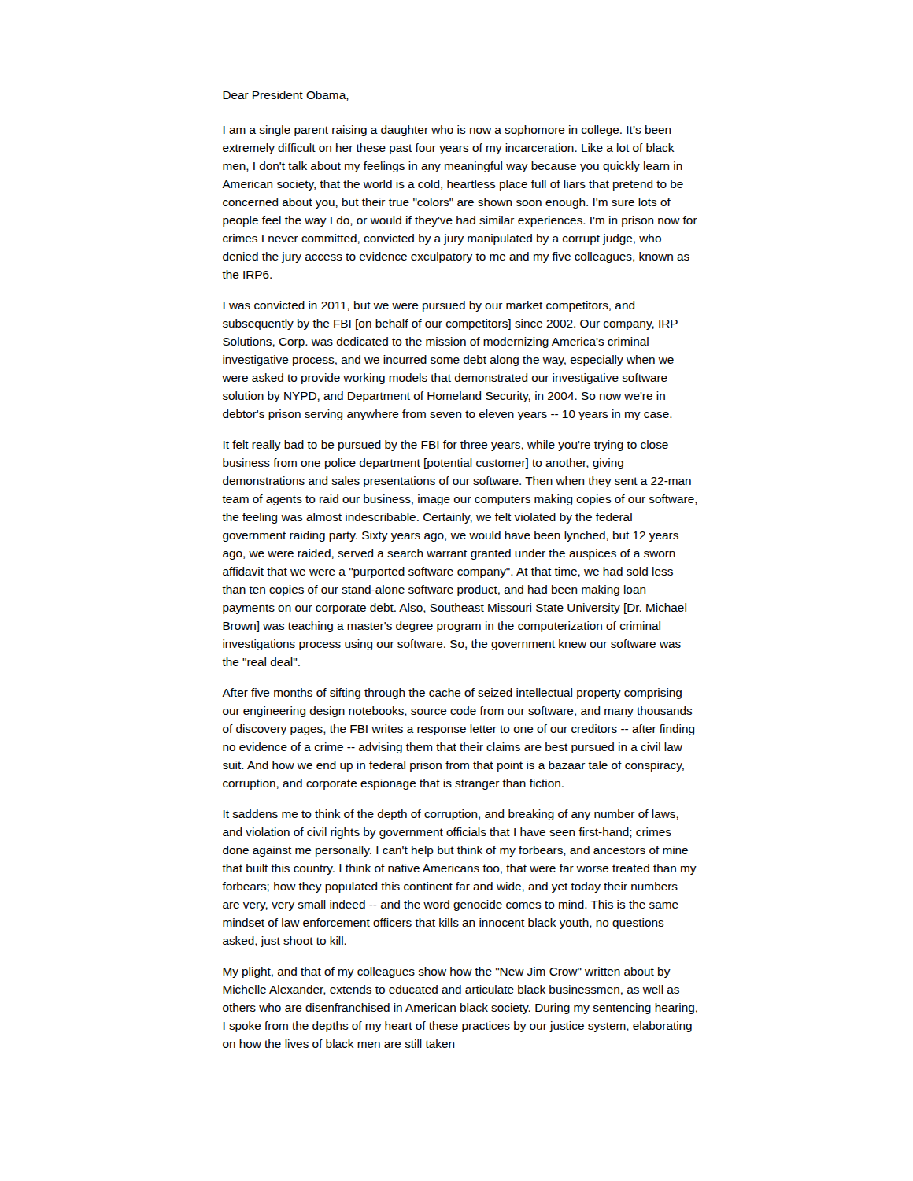Dear President Obama,
I am a single parent raising a daughter who is now a sophomore in college. It’s been extremely difficult on her these past four years of my incarceration. Like a lot of black men, I don't talk about my feelings in any meaningful way because you quickly learn in American society, that the world is a cold, heartless place full of liars that pretend to be concerned about you, but their true "colors" are shown soon enough. I'm sure lots of people feel the way I do, or would if they've had similar experiences. I'm in prison now for crimes I never committed, convicted by a jury manipulated by a corrupt judge, who denied the jury access to evidence exculpatory to me and my five colleagues, known as the IRP6.
I was convicted in 2011, but we were pursued by our market competitors, and subsequently by the FBI [on behalf of our competitors] since 2002. Our company, IRP Solutions, Corp. was dedicated to the mission of modernizing America's criminal investigative process, and we incurred some debt along the way, especially when we were asked to provide working models that demonstrated our investigative software solution by NYPD, and Department of Homeland Security, in 2004. So now we're in debtor's prison serving anywhere from seven to eleven years -- 10 years in my case.
It felt really bad to be pursued by the FBI for three years, while you're trying to close business from one police department [potential customer] to another, giving demonstrations and sales presentations of our software. Then when they sent a 22-man team of agents to raid our business, image our computers making copies of our software, the feeling was almost indescribable. Certainly, we felt violated by the federal government raiding party. Sixty years ago, we would have been lynched, but 12 years ago, we were raided, served a search warrant granted under the auspices of a sworn affidavit that we were a "purported software company". At that time, we had sold less than ten copies of our stand-alone software product, and had been making loan payments on our corporate debt. Also, Southeast Missouri State University [Dr. Michael Brown] was teaching a master's degree program in the computerization of criminal investigations process using our software. So, the government knew our software was the "real deal".
After five months of sifting through the cache of seized intellectual property comprising our engineering design notebooks, source code from our software, and many thousands of discovery pages, the FBI writes a response letter to one of our creditors -- after finding no evidence of a crime -- advising them that their claims are best pursued in a civil law suit. And how we end up in federal prison from that point is a bazaar tale of conspiracy, corruption, and corporate espionage that is stranger than fiction.
It saddens me to think of the depth of corruption, and breaking of any number of laws, and violation of civil rights by government officials that I have seen first-hand; crimes done against me personally. I can't help but think of my forbears, and ancestors of mine that built this country. I think of native Americans too, that were far worse treated than my forbears; how they populated this continent far and wide, and yet today their numbers are very, very small indeed -- and the word genocide comes to mind. This is the same mindset of law enforcement officers that kills an innocent black youth, no questions asked, just shoot to kill.
My plight, and that of my colleagues show how the "New Jim Crow" written about by Michelle Alexander, extends to educated and articulate black businessmen, as well as others who are disenfranchised in American black society. During my sentencing hearing, I spoke from the depths of my heart of these practices by our justice system, elaborating on how the lives of black men are still taken